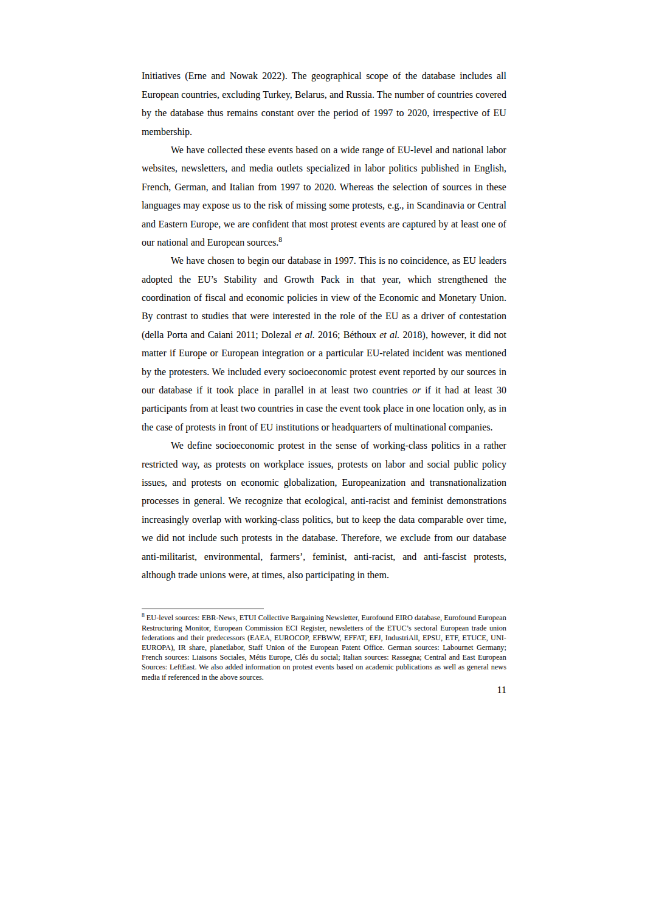Initiatives (Erne and Nowak 2022). The geographical scope of the database includes all European countries, excluding Turkey, Belarus, and Russia. The number of countries covered by the database thus remains constant over the period of 1997 to 2020, irrespective of EU membership.
We have collected these events based on a wide range of EU-level and national labor websites, newsletters, and media outlets specialized in labor politics published in English, French, German, and Italian from 1997 to 2020. Whereas the selection of sources in these languages may expose us to the risk of missing some protests, e.g., in Scandinavia or Central and Eastern Europe, we are confident that most protest events are captured by at least one of our national and European sources.8
We have chosen to begin our database in 1997. This is no coincidence, as EU leaders adopted the EU’s Stability and Growth Pack in that year, which strengthened the coordination of fiscal and economic policies in view of the Economic and Monetary Union. By contrast to studies that were interested in the role of the EU as a driver of contestation (della Porta and Caiani 2011; Dolezal et al. 2016; Béthoux et al. 2018), however, it did not matter if Europe or European integration or a particular EU-related incident was mentioned by the protesters. We included every socioeconomic protest event reported by our sources in our database if it took place in parallel in at least two countries or if it had at least 30 participants from at least two countries in case the event took place in one location only, as in the case of protests in front of EU institutions or headquarters of multinational companies.
We define socioeconomic protest in the sense of working-class politics in a rather restricted way, as protests on workplace issues, protests on labor and social public policy issues, and protests on economic globalization, Europeanization and transnationalization processes in general. We recognize that ecological, anti-racist and feminist demonstrations increasingly overlap with working-class politics, but to keep the data comparable over time, we did not include such protests in the database. Therefore, we exclude from our database anti-militarist, environmental, farmers’, feminist, anti-racist, and anti-fascist protests, although trade unions were, at times, also participating in them.
8 EU-level sources: EBR-News, ETUI Collective Bargaining Newsletter, Eurofound EIRO database, Eurofound European Restructuring Monitor, European Commission ECI Register, newsletters of the ETUC’s sectoral European trade union federations and their predecessors (EAEA, EUROCOP, EFBWW, EFFAT, EFJ, IndustriAll, EPSU, ETF, ETUCE, UNI-EUROPA), IR share, planetlabor, Staff Union of the European Patent Office. German sources: Labournet Germany; French sources: Liaisons Sociales, Métis Europe, Clés du social; Italian sources: Rassegna; Central and East European Sources: LeftEast. We also added information on protest events based on academic publications as well as general news media if referenced in the above sources.
11